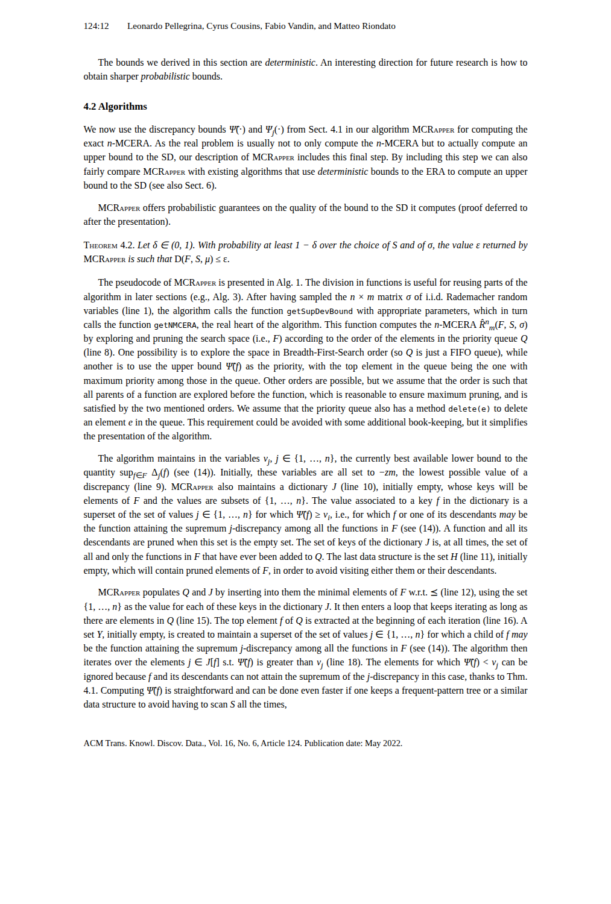124:12 Leonardo Pellegrina, Cyrus Cousins, Fabio Vandin, and Matteo Riondato
The bounds we derived in this section are deterministic. An interesting direction for future research is how to obtain sharper probabilistic bounds.
4.2 Algorithms
We now use the discrepancy bounds Ψ̃(·) and Ψj(·) from Sect. 4.1 in our algorithm MCRapper for computing the exact n-MCERA. As the real problem is usually not to only compute the n-MCERA but to actually compute an upper bound to the SD, our description of MCRapper includes this final step. By including this step we can also fairly compare MCRapper with existing algorithms that use deterministic bounds to the ERA to compute an upper bound to the SD (see also Sect. 6).
MCRapper offers probabilistic guarantees on the quality of the bound to the SD it computes (proof deferred to after the presentation).
Theorem 4.2. Let δ ∈ (0, 1). With probability at least 1 − δ over the choice of S and of σ, the value ε returned by MCRapper is such that D(F, S, μ) ≤ ε.
The pseudocode of MCRapper is presented in Alg. 1. The division in functions is useful for reusing parts of the algorithm in later sections (e.g., Alg. 3). After having sampled the n × m matrix σ of i.i.d. Rademacher random variables (line 1), the algorithm calls the function getSupDevBound with appropriate parameters, which in turn calls the function getNMCERA, the real heart of the algorithm. This function computes the n-MCERA R̂nm(F, S, σ) by exploring and pruning the search space (i.e., F) according to the order of the elements in the priority queue Q (line 8). One possibility is to explore the space in Breadth-First-Search order (so Q is just a FIFO queue), while another is to use the upper bound Ψ̃(f) as the priority, with the top element in the queue being the one with maximum priority among those in the queue. Other orders are possible, but we assume that the order is such that all parents of a function are explored before the function, which is reasonable to ensure maximum pruning, and is satisfied by the two mentioned orders. We assume that the priority queue also has a method delete(e) to delete an element e in the queue. This requirement could be avoided with some additional book-keeping, but it simplifies the presentation of the algorithm.
The algorithm maintains in the variables vj, j ∈ {1, …, n}, the currently best available lower bound to the quantity supf∈F Δj(f) (see (14)). Initially, these variables are all set to −zm, the lowest possible value of a discrepancy (line 9). MCRapper also maintains a dictionary J (line 10), initially empty, whose keys will be elements of F and the values are subsets of {1, …, n}. The value associated to a key f in the dictionary is a superset of the set of values j ∈ {1, …, n} for which Ψ̃(f) ≥ vi, i.e., for which f or one of its descendants may be the function attaining the supremum j-discrepancy among all the functions in F (see (14)). A function and all its descendants are pruned when this set is the empty set. The set of keys of the dictionary J is, at all times, the set of all and only the functions in F that have ever been added to Q. The last data structure is the set H (line 11), initially empty, which will contain pruned elements of F, in order to avoid visiting either them or their descendants.
MCRapper populates Q and J by inserting into them the minimal elements of F w.r.t. ⪯ (line 12), using the set {1, …, n} as the value for each of these keys in the dictionary J. It then enters a loop that keeps iterating as long as there are elements in Q (line 15). The top element f of Q is extracted at the beginning of each iteration (line 16). A set Y, initially empty, is created to maintain a superset of the set of values j ∈ {1, …, n} for which a child of f may be the function attaining the supremum j-discrepancy among all the functions in F (see (14)). The algorithm then iterates over the elements j ∈ J[f] s.t. Ψ̃(f) is greater than vj (line 18). The elements for which Ψ̃(f) < vj can be ignored because f and its descendants can not attain the supremum of the j-discrepancy in this case, thanks to Thm. 4.1. Computing Ψ̃(f) is straightforward and can be done even faster if one keeps a frequent-pattern tree or a similar data structure to avoid having to scan S all the times,
ACM Trans. Knowl. Discov. Data., Vol. 16, No. 6, Article 124. Publication date: May 2022.